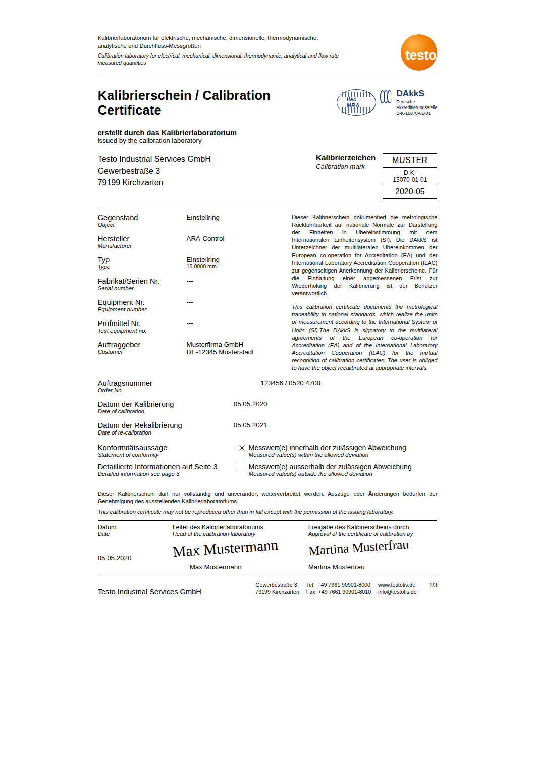Kalibrierlaboratorium für elektrische, mechanische, dimensionelle, thermodynamische, analytische und Durchfluss-Messgrößen
Calibration laboratory for electrical, mechanical, dimensional, thermodynamic, analytical and flow rate measured quantities
testo
Kalibrierschein / Calibration Certificate
ilac-MRA
DAkkS
Deutsche
Akkreditierungsstelle
D-K-15070-01-01
erstellt durch das Kalibrierlaboratorium
issued by the calibration laboratory
Testo Industrial Services GmbH
Gewerbestraße 3
79199 Kirchzarten
Kalibrierzeichen
Calibration mark
MUSTER
D-K-
15070-01-01
2020-05
| Gegenstand Object | Einstellring |
| Hersteller Manufacturer | ARA-Control |
| Typ Type | Einstellring 15.0000 mm |
| Fabrikat/Serien Nr. Serial number | --- |
| Equipment Nr. Equipment number | --- |
| Prüfmittel Nr. Test equipment no. | --- |
| Auftraggeber Customer | Musterfirma GmbH DE-12345 Musterstadt |
Dieser Kalibrierschein dokumentiert die metrologische Rückführbarkeit auf nationale Normale zur Darstellung der Einheiten in Übereinstimmung mit dem Internationalen Einheitensystem (SI). Die DAkkS ist Unterzeichner der multilateralen Übereinkommen der European co-operation for Accreditation (EA) und der International Laboratory Accreditation Cooperation (ILAC) zur gegenseitigen Anerkennung der Kalibrierscheine. Für die Einhaltung einer angemessenen Frist zur Wiederholung der Kalibrierung ist der Benutzer verantwortlich.
This calibration certificate documents the metrological traceability to national standards, which realize the units of measurement according to the International System of Units (SI).The DAkkS is signatory to the multilateral agreements of the European co-operation for Accreditation (EA) and of the International Laboratory Accreditation Cooperation (ILAC) for the mutual recognition of calibration certificates. The user is obliged to have the object recalibrated at appropriate intervals.
Auftragsnummer
Order No.
123456 / 0520 4700
Datum der Kalibrierung
Date of calibration
05.05.2020
Datum der Rekalibrierung
Date of re-calibration
05.05.2021
Konformitätsaussage
Statement of conformity
Messwert(e) innerhalb der zulässigen Abweichung
Measured value(s) within the allowed deviation
Detaillierte Informationen auf Seite 3
Detailed information see page 3
Messwert(e) ausserhalb der zulässigen Abweichung
Measured value(s) outside the allowed deviation
Dieser Kalibrierschein darf nur vollständig und unverändert weiterverbreitet werden. Auszüge oder Änderungen bedürfen der Genehmigung des ausstellenden Kalibrierlaboratoriums.
This calibration certificate may not be reproduced other than in full except with the permission of the issuing laboratory.
Datum
Date
05.05.2020
Leiter des Kalibrierlaboratoriums
Head of the calibration laboratory
Max Mustermann
Max Mustermann
Freigabe des Kalibrierscheins durch
Approval of the certificate of calibration by
Martina Musterfrau
Martina Musterfrau
Testo Industrial Services GmbH
Gewerbestraße 3
79199 Kirchzarten
Tel +49 7661 90901-8000
Fax +49 7661 90901-8010
www.testotis.de
info@testotis.de
1/3